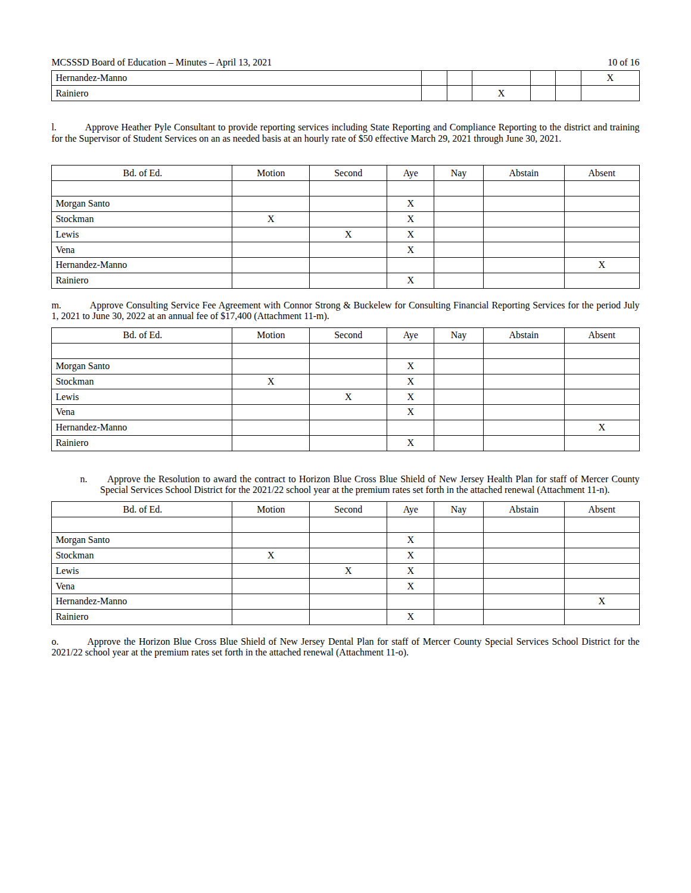MCSSSD Board of Education – Minutes – April 13, 2021 10 of 16
| Hernandez-Manno | | | | | | X |
| Rainiero | | | X | | | |
l. Approve Heather Pyle Consultant to provide reporting services including State Reporting and Compliance Reporting to the district and training for the Supervisor of Student Services on an as needed basis at an hourly rate of $50 effective March 29, 2021 through June 30, 2021.
| Bd. of Ed. | Motion | Second | Aye | Nay | Abstain | Absent |
| --- | --- | --- | --- | --- | --- | --- |
| Morgan Santo | | | X | | | |
| Stockman | X | | X | | | |
| Lewis | | X | X | | | |
| Vena | | | X | | | |
| Hernandez-Manno | | | | | | X |
| Rainiero | | | X | | | |
m. Approve Consulting Service Fee Agreement with Connor Strong & Buckelew for Consulting Financial Reporting Services for the period July 1, 2021 to June 30, 2022 at an annual fee of $17,400 (Attachment 11-m).
| Bd. of Ed. | Motion | Second | Aye | Nay | Abstain | Absent |
| --- | --- | --- | --- | --- | --- | --- |
| Morgan Santo | | | X | | | |
| Stockman | X | | X | | | |
| Lewis | | X | X | | | |
| Vena | | | X | | | |
| Hernandez-Manno | | | | | | X |
| Rainiero | | | X | | | |
n. Approve the Resolution to award the contract to Horizon Blue Cross Blue Shield of New Jersey Health Plan for staff of Mercer County Special Services School District for the 2021/22 school year at the premium rates set forth in the attached renewal (Attachment 11-n).
| Bd. of Ed. | Motion | Second | Aye | Nay | Abstain | Absent |
| --- | --- | --- | --- | --- | --- | --- |
| Morgan Santo | | | X | | | |
| Stockman | X | | X | | | |
| Lewis | | X | X | | | |
| Vena | | | X | | | |
| Hernandez-Manno | | | | | | X |
| Rainiero | | | X | | | |
o. Approve the Horizon Blue Cross Blue Shield of New Jersey Dental Plan for staff of Mercer County Special Services School District for the 2021/22 school year at the premium rates set forth in the attached renewal (Attachment 11-o).